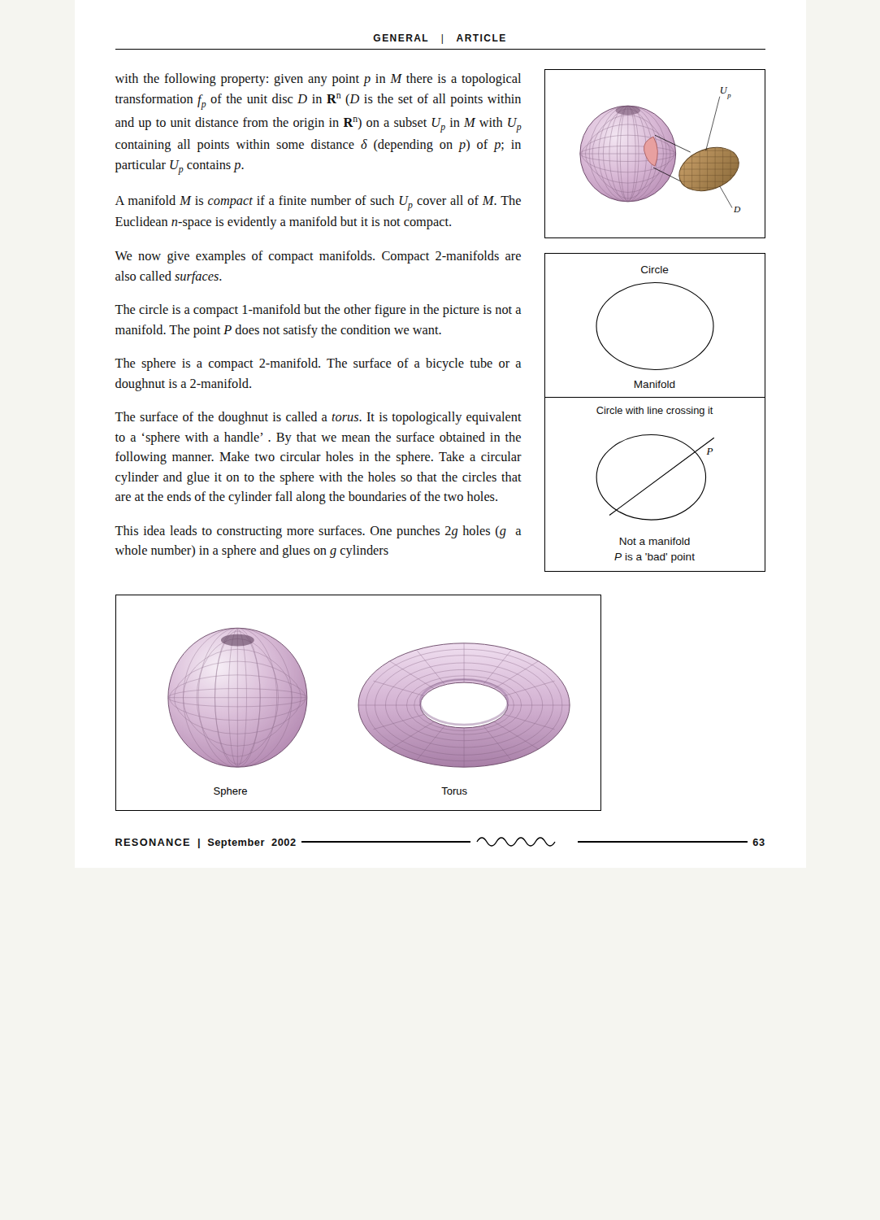GENERAL | ARTICLE
with the following property: given any point p in M there is a topological transformation fp of the unit disc D in Rn (D is the set of all points within and up to unit distance from the origin in Rn) on a subset Up in M with Up containing all points within some distance δ (depending on p) of p; in particular Up contains p.
A manifold M is compact if a finite number of such Up cover all of M. The Euclidean n-space is evidently a manifold but it is not compact.
We now give examples of compact manifolds. Compact 2-manifolds are also called surfaces.
The circle is a compact 1-manifold but the other figure in the picture is not a manifold. The point P does not satisfy the condition we want.
The sphere is a compact 2-manifold. The surface of a bicycle tube or a doughnut is a 2-manifold.
The surface of the doughnut is called a torus. It is topologically equivalent to a ‘sphere with a handle’ . By that we mean the surface obtained in the following manner. Make two circular holes in the sphere. Take a circular cylinder and glue it on to the sphere with the holes so that the circles that are at the ends of the cylinder fall along the boundaries of the two holes.
This idea leads to constructing more surfaces. One punches 2g holes (g a whole number) in a sphere and glues on g cylinders
U p D
Circle
Manifold
Circle with line crossing it
P
Not a manifold
P is a 'bad' point
Sphere Torus
RESONANCE | September 2002
63